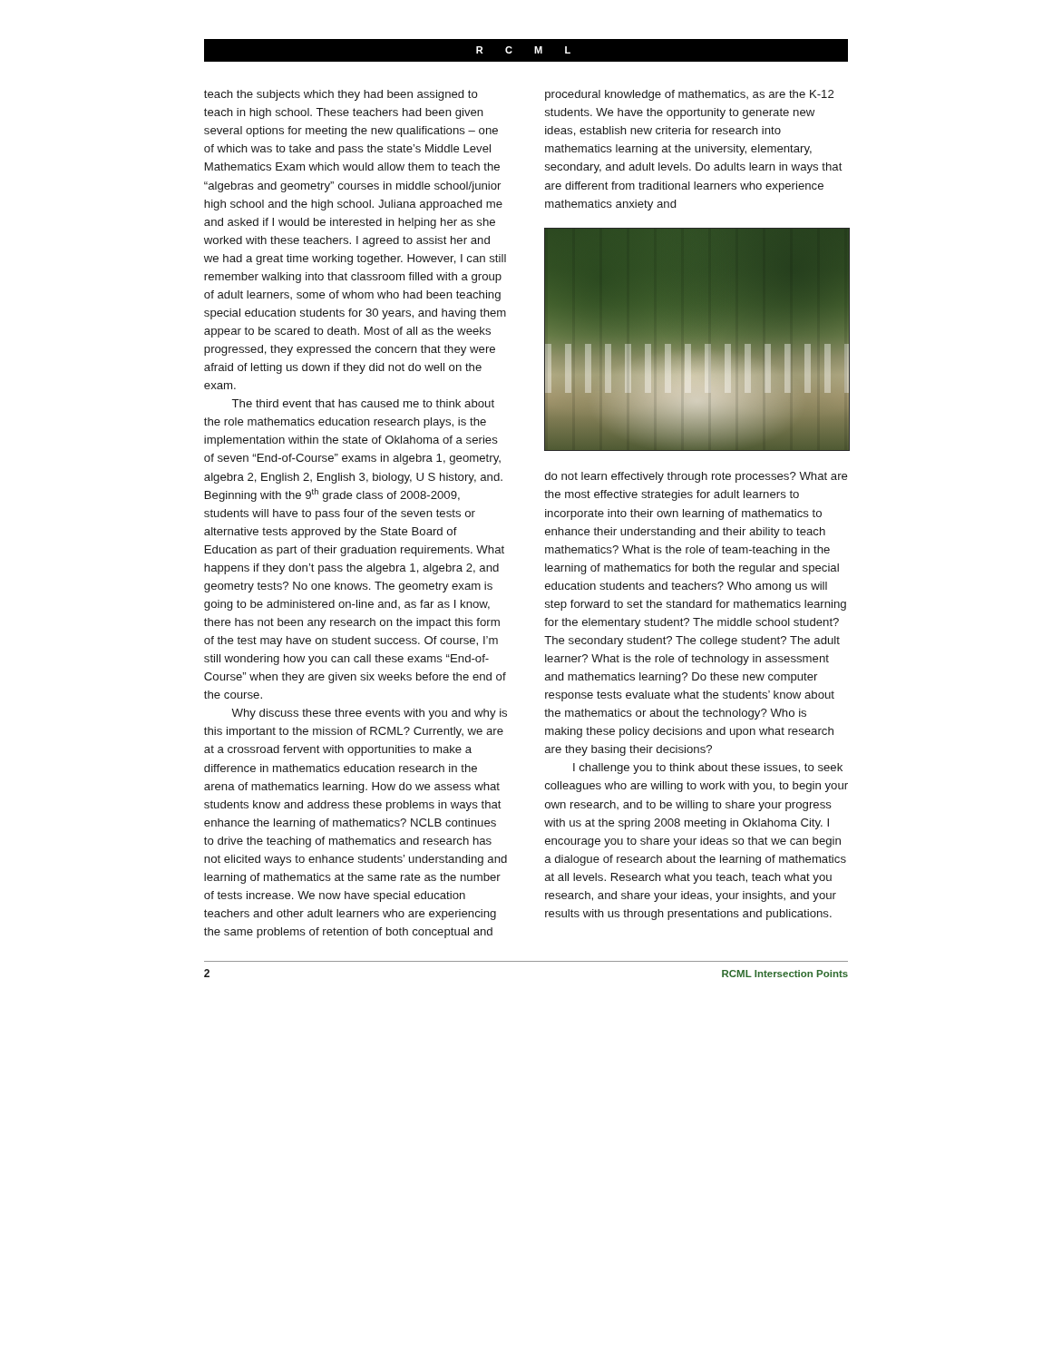R C M L
teach the subjects which they had been assigned to teach in high school. These teachers had been given several options for meeting the new qualifications – one of which was to take and pass the state’s Middle Level Mathematics Exam which would allow them to teach the “algebras and geometry” courses in middle school/junior high school and the high school. Juliana approached me and asked if I would be interested in helping her as she worked with these teachers. I agreed to assist her and we had a great time working together. However, I can still remember walking into that classroom filled with a group of adult learners, some of whom who had been teaching special education students for 30 years, and having them appear to be scared to death. Most of all as the weeks progressed, they expressed the concern that they were afraid of letting us down if they did not do well on the exam.
The third event that has caused me to think about the role mathematics education research plays, is the implementation within the state of Oklahoma of a series of seven “End-of-Course” exams in algebra 1, geometry, algebra 2, English 2, English 3, biology, U S history, and. Beginning with the 9th grade class of 2008-2009, students will have to pass four of the seven tests or alternative tests approved by the State Board of Education as part of their graduation requirements. What happens if they don’t pass the algebra 1, algebra 2, and geometry tests? No one knows. The geometry exam is going to be administered on-line and, as far as I know, there has not been any research on the impact this form of the test may have on student success. Of course, I’m still wondering how you can call these exams “End-of-Course” when they are given six weeks before the end of the course.
Why discuss these three events with you and why is this important to the mission of RCML? Currently, we are at a crossroad fervent with opportunities to make a difference in mathematics education research in the arena of mathematics learning. How do we assess what students know and address these problems in ways that enhance the learning of mathematics? NCLB continues to drive the teaching of mathematics and research has not elicited ways to enhance students’ understanding and learning of mathematics at the same rate as the number of tests increase. We now have special education teachers and other adult learners who are experiencing the same problems of retention of both conceptual and
procedural knowledge of mathematics, as are the K-12 students. We have the opportunity to generate new ideas, establish new criteria for research into mathematics learning at the university, elementary, secondary, and adult levels. Do adults learn in ways that are different from traditional learners who experience mathematics anxiety and
do not learn effectively through rote processes? What are the most effective strategies for adult learners to incorporate into their own learning of mathematics to enhance their understanding and their ability to teach mathematics? What is the role of team-teaching in the learning of mathematics for both the regular and special education students and teachers? Who among us will step forward to set the standard for mathematics learning for the elementary student? The middle school student? The secondary student? The college student? The adult learner? What is the role of technology in assessment and mathematics learning? Do these new computer response tests evaluate what the students’ know about the mathematics or about the technology? Who is making these policy decisions and upon what research are they basing their decisions?
I challenge you to think about these issues, to seek colleagues who are willing to work with you, to begin your own research, and to be willing to share your progress with us at the spring 2008 meeting in Oklahoma City. I encourage you to share your ideas so that we can begin a dialogue of research about the learning of mathematics at all levels. Research what you teach, teach what you research, and share your ideas, your insights, and your results with us through presentations and publications.
2 RCML Intersection Points